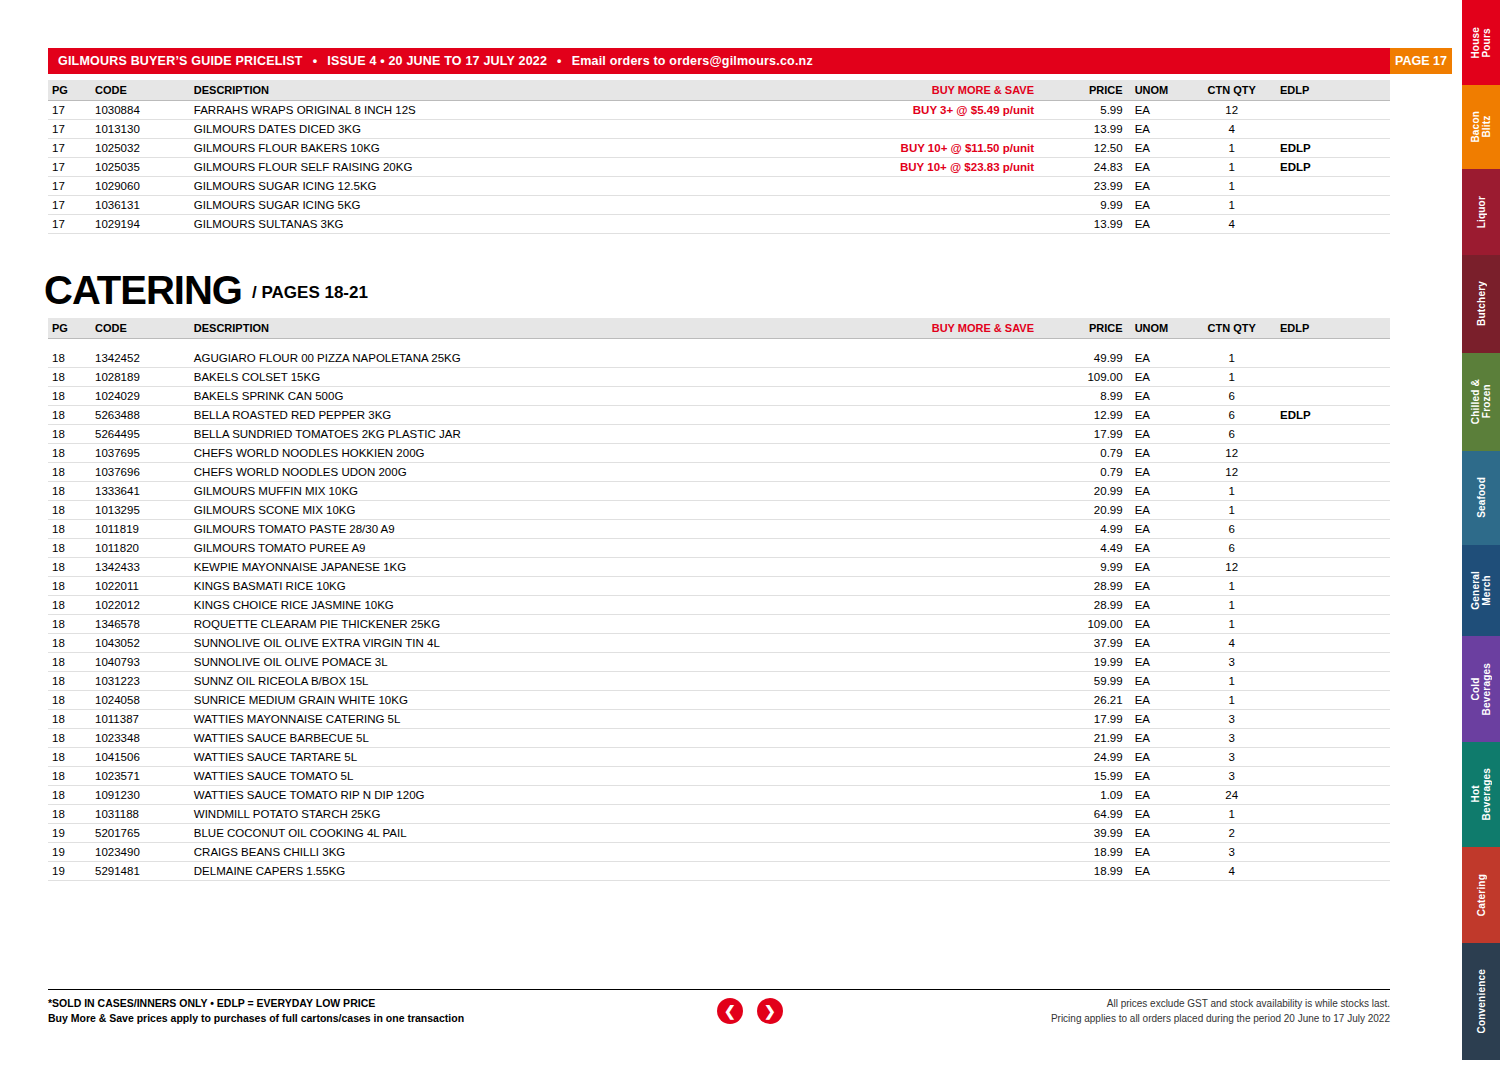GILMOURS BUYER’S GUIDE PRICELIST•ISSUE 4 • 20 JUNE TO 17 JULY 2022•Email orders to orders@gilmours.co.nz
PAGE 17
| PG | CODE | DESCRIPTION | BUY MORE & SAVE | PRICE | UNOM | CTN QTY | EDLP |
| --- | --- | --- | --- | --- | --- | --- | --- |
| 17 | 1030884 | FARRAHS WRAPS ORIGINAL 8 INCH 12S | BUY 3+ @ $5.49 p/unit | 5.99 | EA | 12 | |
| 17 | 1013130 | GILMOURS DATES DICED 3KG | | 13.99 | EA | 4 | |
| 17 | 1025032 | GILMOURS FLOUR BAKERS 10KG | BUY 10+ @ $11.50 p/unit | 12.50 | EA | 1 | EDLP |
| 17 | 1025035 | GILMOURS FLOUR SELF RAISING 20KG | BUY 10+ @ $23.83 p/unit | 24.83 | EA | 1 | EDLP |
| 17 | 1029060 | GILMOURS SUGAR ICING 12.5KG | | 23.99 | EA | 1 | |
| 17 | 1036131 | GILMOURS SUGAR ICING 5KG | | 9.99 | EA | 1 | |
| 17 | 1029194 | GILMOURS SULTANAS 3KG | | 13.99 | EA | 4 | |
CATERING / PAGES 18-21
| PG | CODE | DESCRIPTION | BUY MORE & SAVE | PRICE | UNOM | CTN QTY | EDLP |
| --- | --- | --- | --- | --- | --- | --- | --- |
| 18 | 1342452 | AGUGIARO FLOUR 00 PIZZA NAPOLETANA 25KG | | 49.99 | EA | 1 | |
| 18 | 1028189 | BAKELS COLSET 15KG | | 109.00 | EA | 1 | |
| 18 | 1024029 | BAKELS SPRINK CAN 500G | | 8.99 | EA | 6 | |
| 18 | 5263488 | BELLA ROASTED RED PEPPER 3KG | | 12.99 | EA | 6 | EDLP |
| 18 | 5264495 | BELLA SUNDRIED TOMATOES 2KG PLASTIC JAR | | 17.99 | EA | 6 | |
| 18 | 1037695 | CHEFS WORLD NOODLES HOKKIEN 200G | | 0.79 | EA | 12 | |
| 18 | 1037696 | CHEFS WORLD NOODLES UDON 200G | | 0.79 | EA | 12 | |
| 18 | 1333641 | GILMOURS MUFFIN MIX 10KG | | 20.99 | EA | 1 | |
| 18 | 1013295 | GILMOURS SCONE MIX 10KG | | 20.99 | EA | 1 | |
| 18 | 1011819 | GILMOURS TOMATO PASTE 28/30 A9 | | 4.99 | EA | 6 | |
| 18 | 1011820 | GILMOURS TOMATO PUREE A9 | | 4.49 | EA | 6 | |
| 18 | 1342433 | KEWPIE MAYONNAISE JAPANESE 1KG | | 9.99 | EA | 12 | |
| 18 | 1022011 | KINGS BASMATI RICE 10KG | | 28.99 | EA | 1 | |
| 18 | 1022012 | KINGS CHOICE RICE JASMINE 10KG | | 28.99 | EA | 1 | |
| 18 | 1346578 | ROQUETTE CLEARAM PIE THICKENER 25KG | | 109.00 | EA | 1 | |
| 18 | 1043052 | SUNNOLIVE OIL OLIVE EXTRA VIRGIN TIN 4L | | 37.99 | EA | 4 | |
| 18 | 1040793 | SUNNOLIVE OIL OLIVE POMACE 3L | | 19.99 | EA | 3 | |
| 18 | 1031223 | SUNNZ OIL RICEOLA B/BOX 15L | | 59.99 | EA | 1 | |
| 18 | 1024058 | SUNRICE MEDIUM GRAIN WHITE 10KG | | 26.21 | EA | 1 | |
| 18 | 1011387 | WATTIES MAYONNAISE CATERING 5L | | 17.99 | EA | 3 | |
| 18 | 1023348 | WATTIES SAUCE BARBECUE 5L | | 21.99 | EA | 3 | |
| 18 | 1041506 | WATTIES SAUCE TARTARE 5L | | 24.99 | EA | 3 | |
| 18 | 1023571 | WATTIES SAUCE TOMATO 5L | | 15.99 | EA | 3 | |
| 18 | 1091230 | WATTIES SAUCE TOMATO RIP N DIP 120G | | 1.09 | EA | 24 | |
| 18 | 1031188 | WINDMILL POTATO STARCH 25KG | | 64.99 | EA | 1 | |
| 19 | 5201765 | BLUE COCONUT OIL COOKING 4L PAIL | | 39.99 | EA | 2 | |
| 19 | 1023490 | CRAIGS BEANS CHILLI 3KG | | 18.99 | EA | 3 | |
| 19 | 5291481 | DELMAINE CAPERS 1.55KG | | 18.99 | EA | 4 | |
*SOLD IN CASES/INNERS ONLY • EDLP = EVERYDAY LOW PRICE
Buy More & Save prices apply to purchases of full cartons/cases in one transaction
All prices exclude GST and stock availability is while stocks last.
Pricing applies to all orders placed during the period 20 June to 17 July 2022
❮
❯
House
Pours
Bacon
Blitz
Liquor
Butchery
Chilled &
Frozen
Seafood
General
Merch
Cold
Beverages
Hot
Beverages
Catering
Convenience